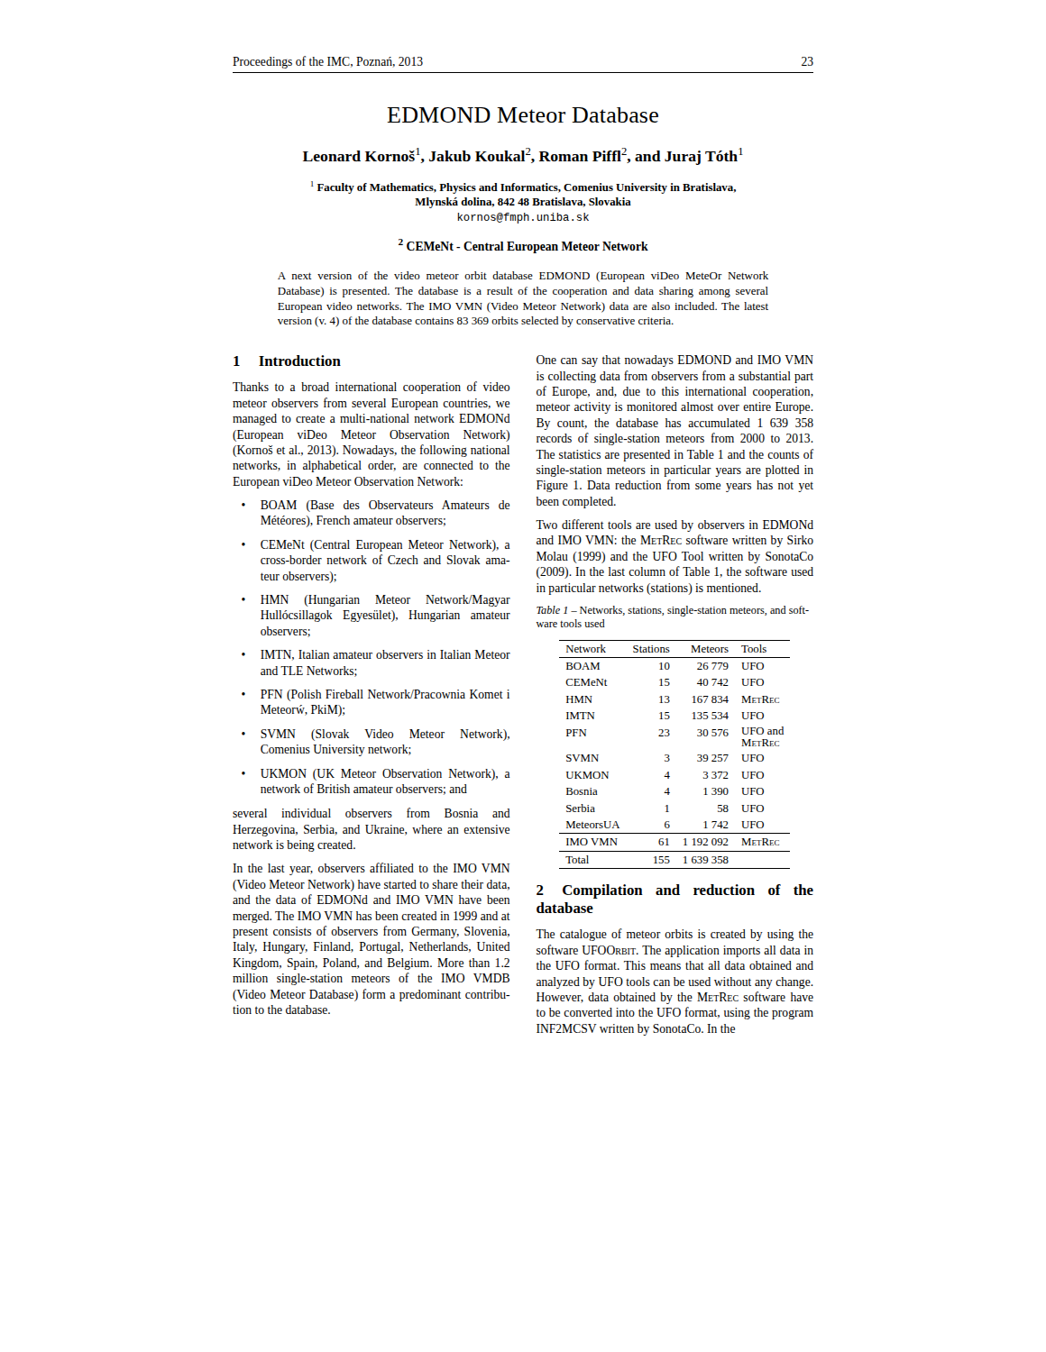Proceedings of the IMC, Poznań, 2013
23
EDMOND Meteor Database
Leonard Kornoš1, Jakub Koukal2, Roman Piffl2, and Juraj Tóth1
1 Faculty of Mathematics, Physics and Informatics, Comenius University in Bratislava,
Mlynská dolina, 842 48 Bratislava, Slovakia
kornos@fmph.uniba.sk
2 CEMeNt - Central European Meteor Network
A next version of the video meteor orbit database EDMOND (European viDeo MeteOr Network Database) is presented. The database is a result of the cooperation and data sharing among several European video networks. The IMO VMN (Video Meteor Network) data are also included. The latest version (v. 4) of the database contains 83 369 orbits selected by conservative criteria.
1 Introduction
Thanks to a broad international cooperation of video meteor observers from several European countries, we managed to create a multi-national network EDMONd (European viDeo Meteor Observation Network) (Kornoš et al., 2013). Nowadays, the following national networks, in alphabetical order, are connected to the European viDeo Meteor Observation Network:
BOAM (Base des Observateurs Amateurs de Météores), French amateur observers;
CEMeNt (Central European Meteor Network), a cross-border network of Czech and Slovak amateur observers);
HMN (Hungarian Meteor Network/Magyar Hullócsillagok Egyesület), Hungarian amateur observers;
IMTN, Italian amateur observers in Italian Meteor and TLE Networks;
PFN (Polish Fireball Network/Pracownia Komet i Meteorẃ, PkiM);
SVMN (Slovak Video Meteor Network), Comenius University network;
UKMON (UK Meteor Observation Network), a network of British amateur observers; and
several individual observers from Bosnia and Herzegovina, Serbia, and Ukraine, where an extensive network is being created.
In the last year, observers affiliated to the IMO VMN (Video Meteor Network) have started to share their data, and the data of EDMONd and IMO VMN have been merged. The IMO VMN has been created in 1999 and at present consists of observers from Germany, Slovenia, Italy, Hungary, Finland, Portugal, Netherlands, United Kingdom, Spain, Poland, and Belgium. More than 1.2 million single-station meteors of the IMO VMDB (Video Meteor Database) form a predominant contribution to the database.
One can say that nowadays EDMOND and IMO VMN is collecting data from observers from a substantial part of Europe, and, due to this international cooperation, meteor activity is monitored almost over entire Europe. By count, the database has accumulated 1 639 358 records of single-station meteors from 2000 to 2013. The statistics are presented in Table 1 and the counts of single-station meteors in particular years are plotted in Figure 1. Data reduction from some years has not yet been completed.
Two different tools are used by observers in EDMONd and IMO VMN: the MetRec software written by Sirko Molau (1999) and the UFO Tool written by SonotaCo (2009). In the last column of Table 1, the software used in particular networks (stations) is mentioned.
Table 1 – Networks, stations, single-station meteors, and software tools used
| Network | Stations | Meteors | Tools |
| --- | --- | --- | --- |
| BOAM | 10 | 26 779 | UFO |
| CEMeNt | 15 | 40 742 | UFO |
| HMN | 13 | 167 834 | MetRec |
| IMTN | 15 | 135 534 | UFO |
| PFN | 23 | 30 576 | UFO and MetRec |
| SVMN | 3 | 39 257 | UFO |
| UKMON | 4 | 3 372 | UFO |
| Bosnia | 4 | 1 390 | UFO |
| Serbia | 1 | 58 | UFO |
| MeteorsUA | 6 | 1 742 | UFO |
| IMO VMN | 61 | 1 192 092 | MetRec |
| Total | 155 | 1 639 358 | |
2 Compilation and reduction of the database
The catalogue of meteor orbits is created by using the software UFOOrbit. The application imports all data in the UFO format. This means that all data obtained and analyzed by UFO tools can be used without any change. However, data obtained by the MetRec software have to be converted into the UFO format, using the program INF2MCSV written by SonotaCo. In the